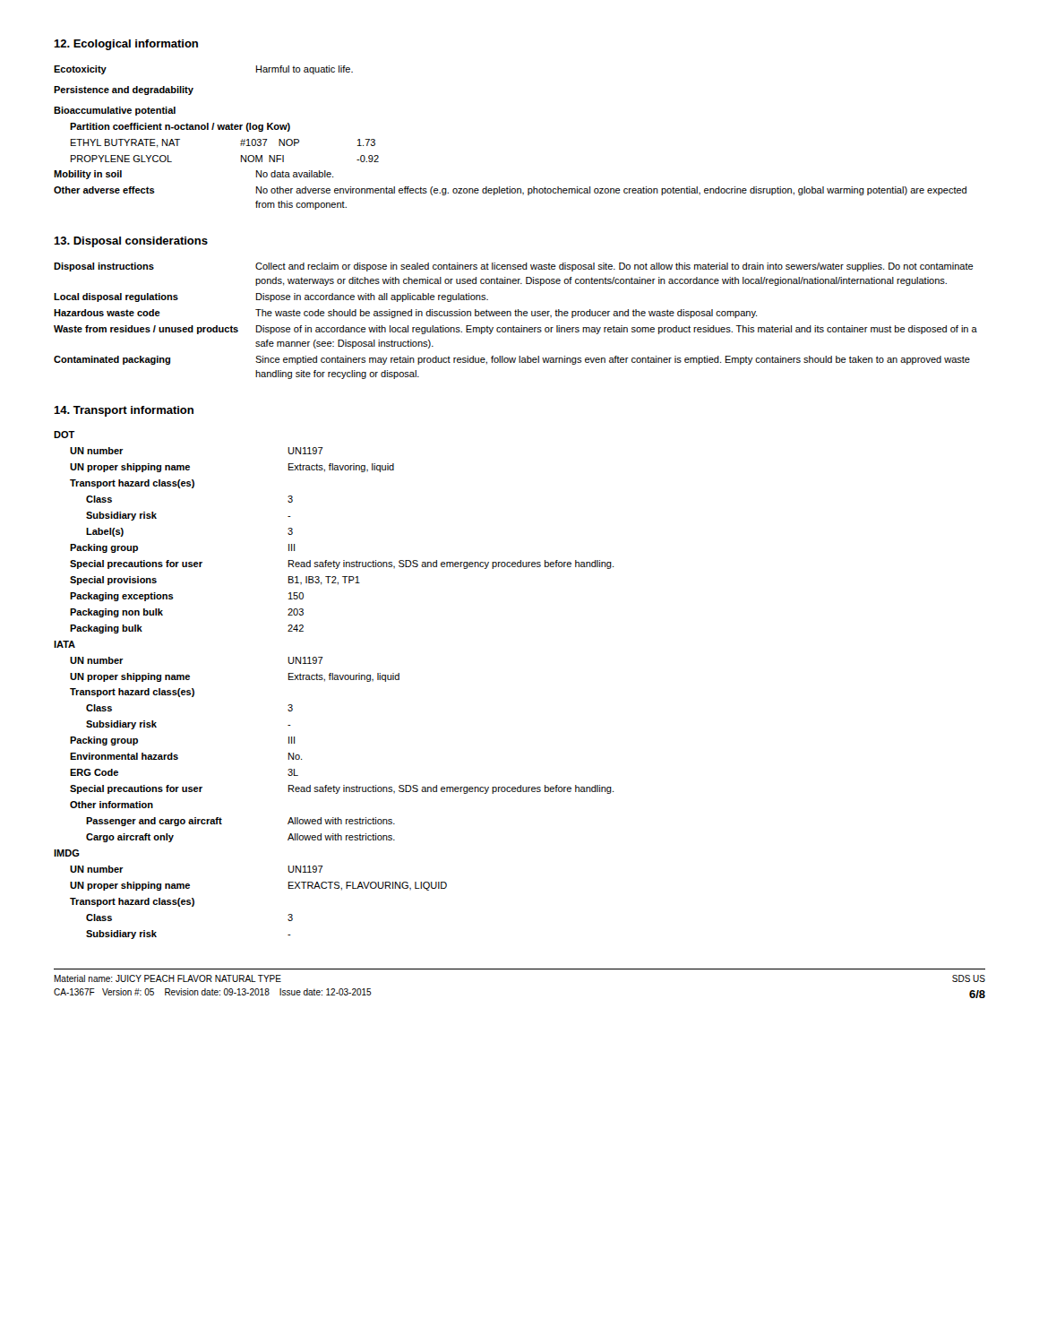12. Ecological information
| Ecotoxicity | Harmful to aquatic life. |
| Persistence and degradability |
| Bioaccumulative potential |
| Partition coefficient n-octanol / water (log Kow) |
| ETHYL BUTYRATE, NAT | #1037 NOP | 1.73 |
| PROPYLENE GLYCOL | NOM NFI | -0.92 |
| Mobility in soil | No data available. |
| Other adverse effects | No other adverse environmental effects (e.g. ozone depletion, photochemical ozone creation potential, endocrine disruption, global warming potential) are expected from this component. |
13. Disposal considerations
| Disposal instructions | Collect and reclaim or dispose in sealed containers at licensed waste disposal site. Do not allow this material to drain into sewers/water supplies. Do not contaminate ponds, waterways or ditches with chemical or used container. Dispose of contents/container in accordance with local/regional/national/international regulations. |
| Local disposal regulations | Dispose in accordance with all applicable regulations. |
| Hazardous waste code | The waste code should be assigned in discussion between the user, the producer and the waste disposal company. |
| Waste from residues / unused products | Dispose of in accordance with local regulations. Empty containers or liners may retain some product residues. This material and its container must be disposed of in a safe manner (see: Disposal instructions). |
| Contaminated packaging | Since emptied containers may retain product residue, follow label warnings even after container is emptied. Empty containers should be taken to an approved waste handling site for recycling or disposal. |
14. Transport information
| DOT |
| UN number | UN1197 |
| UN proper shipping name | Extracts, flavoring, liquid |
| Transport hazard class(es) | |
| Class | 3 |
| Subsidiary risk | - |
| Label(s) | 3 |
| Packing group | III |
| Special precautions for user | Read safety instructions, SDS and emergency procedures before handling. |
| Special provisions | B1, IB3, T2, TP1 |
| Packaging exceptions | 150 |
| Packaging non bulk | 203 |
| Packaging bulk | 242 |
| IATA |
| UN number | UN1197 |
| UN proper shipping name | Extracts, flavouring, liquid |
| Transport hazard class(es) | |
| Class | 3 |
| Subsidiary risk | - |
| Packing group | III |
| Environmental hazards | No. |
| ERG Code | 3L |
| Special precautions for user | Read safety instructions, SDS and emergency procedures before handling. |
| Other information | |
| Passenger and cargo aircraft | Allowed with restrictions. |
| Cargo aircraft only | Allowed with restrictions. |
| IMDG |
| UN number | UN1197 |
| UN proper shipping name | EXTRACTS, FLAVOURING, LIQUID |
| Transport hazard class(es) | |
| Class | 3 |
| Subsidiary risk | - |
Material name: JUICY PEACH FLAVOR NATURAL TYPE
CA-1367F Version #: 05 Revision date: 09-13-2018 Issue date: 12-03-2015
SDS US
6/8